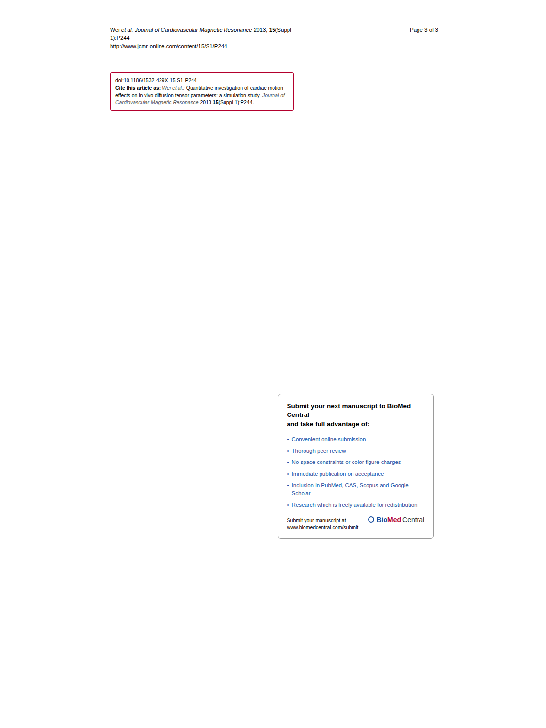Wei et al. Journal of Cardiovascular Magnetic Resonance 2013, 15(Suppl 1):P244
http://www.jcmr-online.com/content/15/S1/P244
Page 3 of 3
doi:10.1186/1532-429X-15-S1-P244
Cite this article as: Wei et al.: Quantitative investigation of cardiac motion effects on in vivo diffusion tensor parameters: a simulation study. Journal of Cardiovascular Magnetic Resonance 2013 15(Suppl 1):P244.
Submit your next manuscript to BioMed Central
and take full advantage of:
Convenient online submission
Thorough peer review
No space constraints or color figure charges
Immediate publication on acceptance
Inclusion in PubMed, CAS, Scopus and Google Scholar
Research which is freely available for redistribution
Submit your manuscript at
www.biomedcentral.com/submit
Bio Med Central